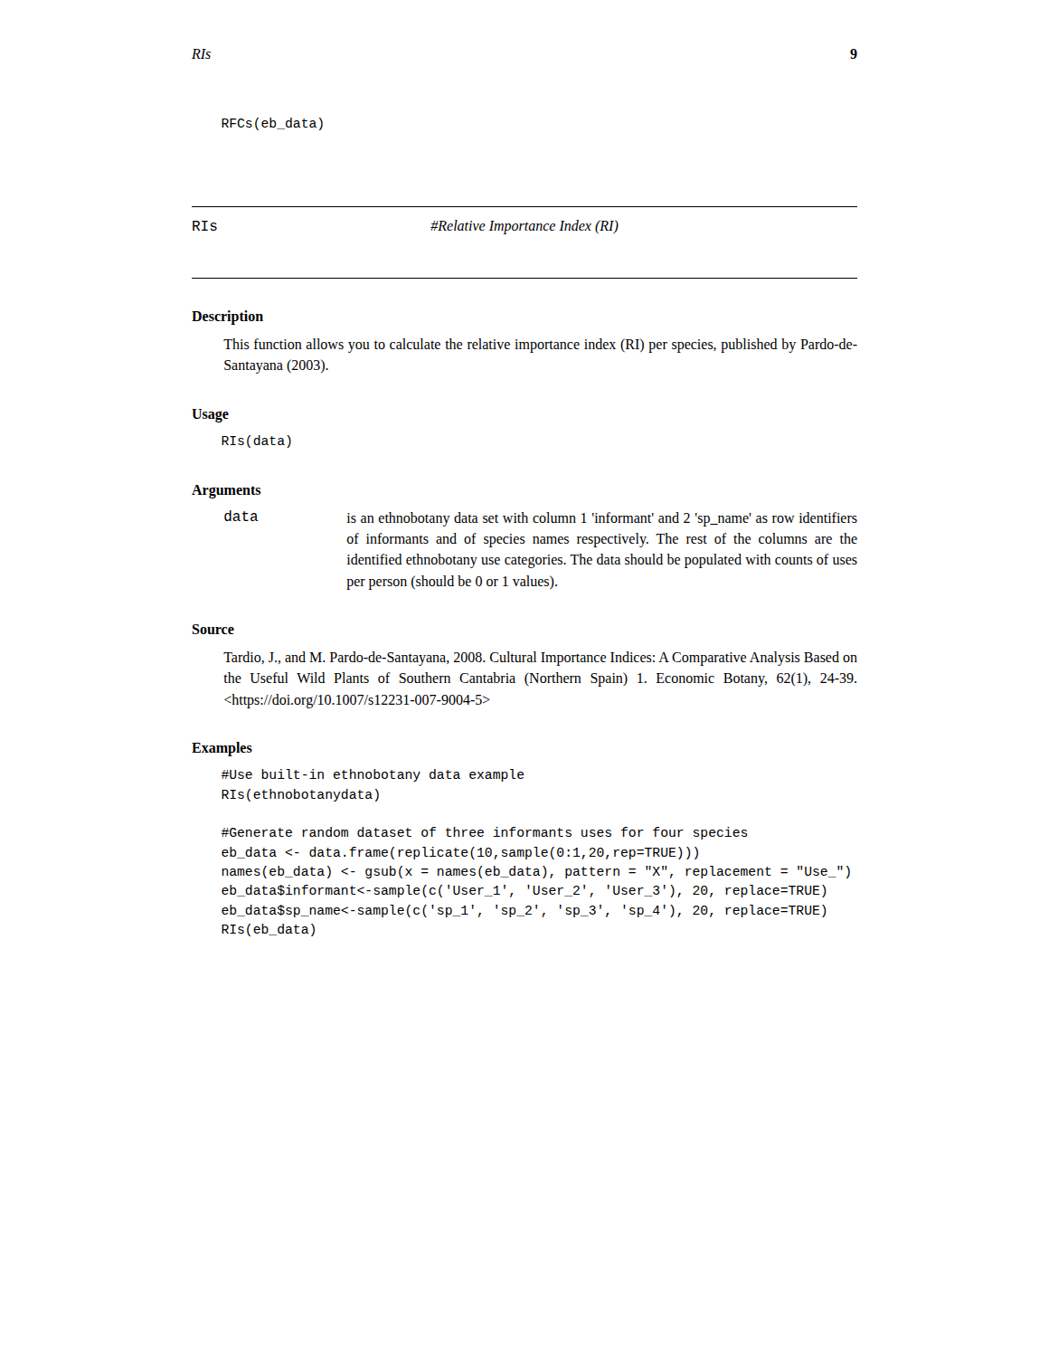RIs 9
RFCs(eb_data)
RIs #Relative Importance Index (RI)
Description
This function allows you to calculate the relative importance index (RI) per species, published by Pardo-de-Santayana (2003).
Usage
RIs(data)
Arguments
data
is an ethnobotany data set with column 1 'informant' and 2 'sp_name' as row identifiers of informants and of species names respectively. The rest of the columns are the identified ethnobotany use categories. The data should be populated with counts of uses per person (should be 0 or 1 values).
Source
Tardio, J., and M. Pardo-de-Santayana, 2008. Cultural Importance Indices: A Comparative Analysis Based on the Useful Wild Plants of Southern Cantabria (Northern Spain) 1. Economic Botany, 62(1), 24-39. <https://doi.org/10.1007/s12231-007-9004-5>
Examples
#Use built-in ethnobotany data example
RIs(ethnobotanydata)

#Generate random dataset of three informants uses for four species
eb_data <- data.frame(replicate(10,sample(0:1,20,rep=TRUE)))
names(eb_data) <- gsub(x = names(eb_data), pattern = "X", replacement = "Use_")
eb_data$informant<-sample(c('User_1', 'User_2', 'User_3'), 20, replace=TRUE)
eb_data$sp_name<-sample(c('sp_1', 'sp_2', 'sp_3', 'sp_4'), 20, replace=TRUE)
RIs(eb_data)